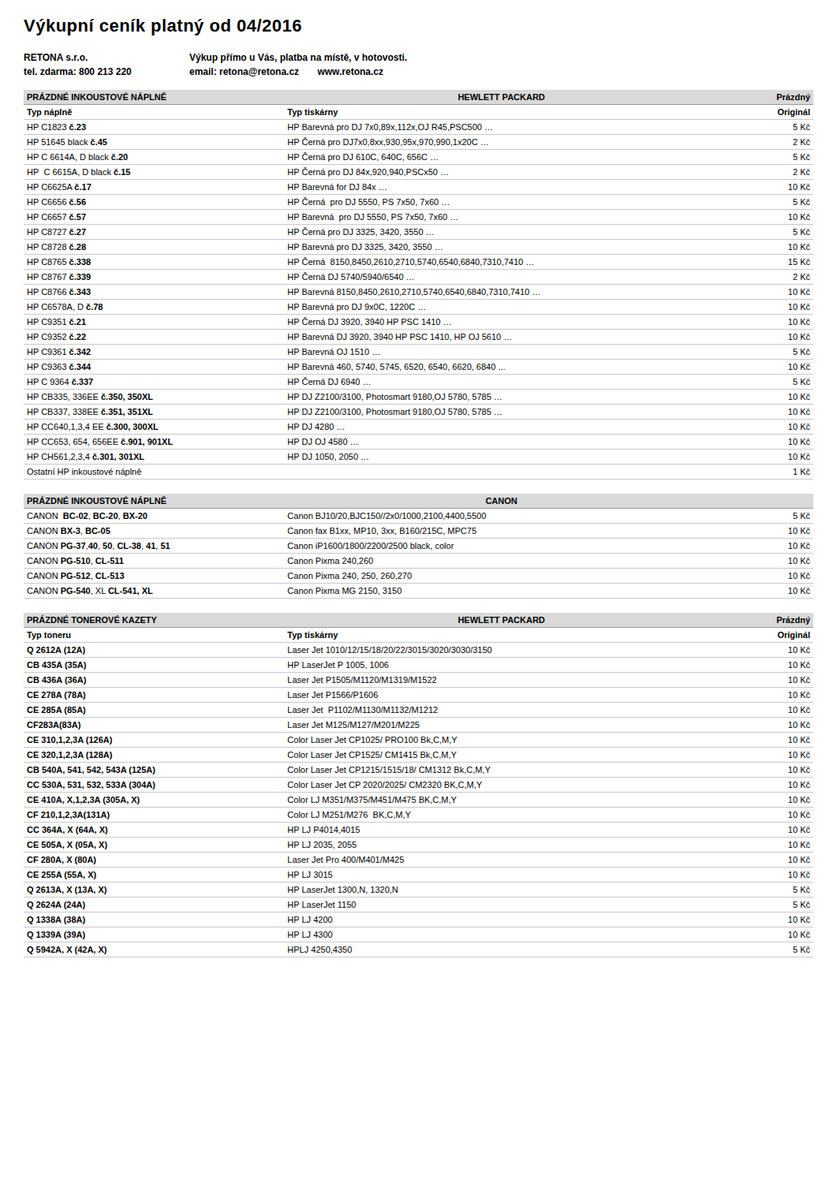Výkupní ceník platný od 04/2016
| RETONA s.r.o. | Výkup přímo u Vás, platba na místě, v hotovosti. |
| tel. zdarma: 800 213 220 | email: retona@retona.cz www.retona.cz |
| PRÁZDNÉ INKOUSTOVÉ NÁPLNĚ | HEWLETT PACKARD | Prázdný |
| --- | --- | --- |
| Typ náplně | Typ tiskárny | Originál |
| HP C1823 č.23 | HP Barevná pro DJ 7x0,89x,112x,OJ R45,PSC500 … | 5 Kč |
| HP 51645 black č.45 | HP Černá pro DJ7x0,8xx,930,95x,970,990,1x20C … | 2 Kč |
| HP C 6614A, D black č.20 | HP Černá pro DJ 610C, 640C, 656C … | 5 Kč |
| HP C 6615A, D black č.15 | HP Černá pro DJ 84x,920,940,PSCx50 … | 2 Kč |
| HP C6625A č.17 | HP Barevná for DJ 84x … | 10 Kč |
| HP C6656 č.56 | HP Černá pro DJ 5550, PS 7x50, 7x60 … | 5 Kč |
| HP C6657 č.57 | HP Barevná pro DJ 5550, PS 7x50, 7x60 … | 10 Kč |
| HP C8727 č.27 | HP Černá pro DJ 3325, 3420, 3550 … | 5 Kč |
| HP C8728 č.28 | HP Barevná pro DJ 3325, 3420, 3550 … | 10 Kč |
| HP C8765 č.338 | HP Černá 8150,8450,2610,2710,5740,6540,6840,7310,7410 … | 15 Kč |
| HP C8767 č.339 | HP Černá DJ 5740/5940/6540 … | 2 Kč |
| HP C8766 č.343 | HP Barevná 8150,8450,2610,2710,5740,6540,6840,7310,7410 … | 10 Kč |
| HP C6578A, D č.78 | HP Barevná pro DJ 9x0C, 1220C … | 10 Kč |
| HP C9351 č.21 | HP Černá DJ 3920, 3940 HP PSC 1410 … | 10 Kč |
| HP C9352 č.22 | HP Barevná DJ 3920, 3940 HP PSC 1410, HP OJ 5610 … | 10 Kč |
| HP C9361 č.342 | HP Barevná OJ 1510 … | 5 Kč |
| HP C9363 č.344 | HP Barevná 460, 5740, 5745, 6520, 6540, 6620, 6840 ... | 10 Kč |
| HP C 9364 č.337 | HP Černá DJ 6940 … | 5 Kč |
| HP CB335, 336EE č.350, 350XL | HP DJ Z2100/3100, Photosmart 9180,OJ 5780, 5785 … | 10 Kč |
| HP CB337, 338EE č.351, 351XL | HP DJ Z2100/3100, Photosmart 9180,OJ 5780, 5785 … | 10 Kč |
| HP CC640,1,3,4 EE č.300, 300XL | HP DJ 4280 … | 10 Kč |
| HP CC653, 654, 656EE č.901, 901XL | HP DJ OJ 4580 … | 10 Kč |
| HP CH561,2,3,4 č.301, 301XL | HP DJ 1050, 2050 … | 10 Kč |
| Ostatní HP inkoustové náplně | | 1 Kč |
| PRÁZDNÉ INKOUSTOVÉ NÁPLNĚ | CANON | |
| --- | --- | --- |
| CANON BC-02 , BC-20 , BX-20 | Canon BJ10/20,BJC150//2x0/1000,2100,4400,5500 | 5 Kč |
| CANON BX-3 , BC-05 | Canon fax B1xx, MP10, 3xx, B160/215C, MPC75 | 10 Kč |
| CANON PG-37 , 40 , 50 , CL-38 , 41 , 51 | Canon iP1600/1800/2200/2500 black, color | 10 Kč |
| CANON PG-510 , CL-511 | Canon Pixma 240,260 | 10 Kč |
| CANON PG-512 , CL-513 | Canon Pixma 240, 250, 260,270 | 10 Kč |
| CANON PG-540 , XL CL-541, XL | Canon Pixma MG 2150, 3150 | 10 Kč |
| PRÁZDNÉ TONEROVÉ KAZETY | HEWLETT PACKARD | Prázdný |
| --- | --- | --- |
| Typ toneru | Typ tiskárny | Originál |
| Q 2612A (12A) | Laser Jet 1010/12/15/18/20/22/3015/3020/3030/3150 | 10 Kč |
| CB 435A (35A) | HP LaserJet P 1005, 1006 | 10 Kč |
| CB 436A (36A) | Laser Jet P1505/M1120/M1319/M1522 | 10 Kč |
| CE 278A (78A) | Laser Jet P1566/P1606 | 10 Kč |
| CE 285A (85A) | Laser Jet P1102/M1130/M1132/M1212 | 10 Kč |
| CF283A(83A) | Laser Jet M125/M127/M201/M225 | 10 Kč |
| CE 310,1,2,3A (126A) | Color Laser Jet CP1025/ PRO100 Bk,C,M,Y | 10 Kč |
| CE 320,1,2,3A (128A) | Color Laser Jet CP1525/ CM1415 Bk,C,M,Y | 10 Kč |
| CB 540A, 541, 542, 543A (125A) | Color Laser Jet CP1215/1515/18/ CM1312 Bk,C,M,Y | 10 Kč |
| CC 530A, 531, 532, 533A (304A) | Color Laser Jet CP 2020/2025/ CM2320 BK,C,M,Y | 10 Kč |
| CE 410A, X,1,2,3A (305A, X) | Color LJ M351/M375/M451/M475 BK,C,M,Y | 10 Kč |
| CF 210,1,2,3A(131A) | Color LJ M251/M276 BK,C,M,Y | 10 Kč |
| CC 364A, X (64A, X) | HP LJ P4014,4015 | 10 Kč |
| CE 505A, X (05A, X) | HP LJ 2035, 2055 | 10 Kč |
| CF 280A, X (80A) | Laser Jet Pro 400/M401/M425 | 10 Kč |
| CE 255A (55A, X) | HP LJ 3015 | 10 Kč |
| Q 2613A, X (13A, X) | HP LaserJet 1300,N, 1320,N | 5 Kč |
| Q 2624A (24A) | HP LaserJet 1150 | 5 Kč |
| Q 1338A (38A) | HP LJ 4200 | 10 Kč |
| Q 1339A (39A) | HP LJ 4300 | 10 Kč |
| Q 5942A, X (42A, X) | HPLJ 4250,4350 | 5 Kč |